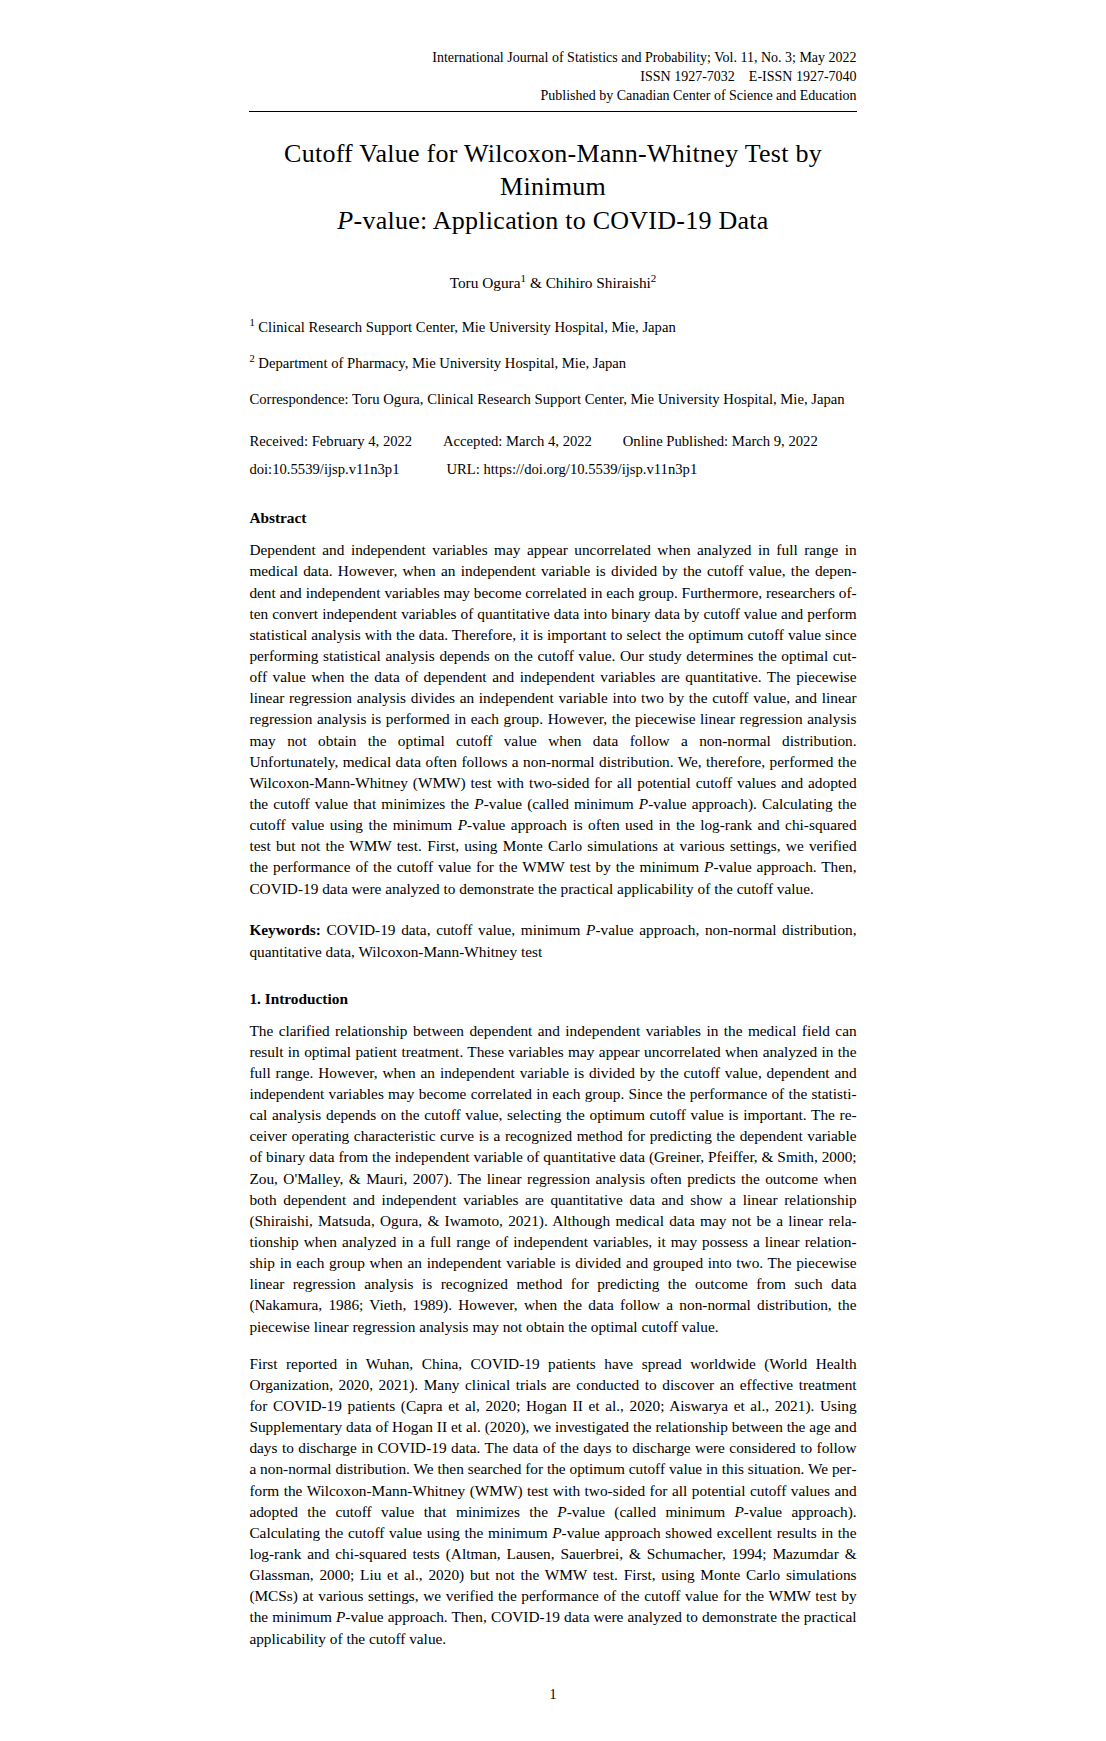International Journal of Statistics and Probability; Vol. 11, No. 3; May 2022 ISSN 1927-7032 E-ISSN 1927-7040 Published by Canadian Center of Science and Education
Cutoff Value for Wilcoxon-Mann-Whitney Test by Minimum
P-value: Application to COVID-19 Data
Toru Ogura1 & Chihiro Shiraishi2
1 Clinical Research Support Center, Mie University Hospital, Mie, Japan
2 Department of Pharmacy, Mie University Hospital, Mie, Japan
Correspondence: Toru Ogura, Clinical Research Support Center, Mie University Hospital, Mie, Japan
Received: February 4, 2022 Accepted: March 4, 2022 Online Published: March 9, 2022
doi:10.5539/ijsp.v11n3p1 URL: https://doi.org/10.5539/ijsp.v11n3p1
Abstract
Dependent and independent variables may appear uncorrelated when analyzed in full range in medical data. However, when an independent variable is divided by the cutoff value, the dependent and independent variables may become correlated in each group. Furthermore, researchers often convert independent variables of quantitative data into binary data by cutoff value and perform statistical analysis with the data. Therefore, it is important to select the optimum cutoff value since performing statistical analysis depends on the cutoff value. Our study determines the optimal cutoff value when the data of dependent and independent variables are quantitative. The piecewise linear regression analysis divides an independent variable into two by the cutoff value, and linear regression analysis is performed in each group. However, the piecewise linear regression analysis may not obtain the optimal cutoff value when data follow a non-normal distribution. Unfortunately, medical data often follows a non-normal distribution. We, therefore, performed the Wilcoxon-Mann-Whitney (WMW) test with two-sided for all potential cutoff values and adopted the cutoff value that minimizes the P-value (called minimum P-value approach). Calculating the cutoff value using the minimum P-value approach is often used in the log-rank and chi-squared test but not the WMW test. First, using Monte Carlo simulations at various settings, we verified the performance of the cutoff value for the WMW test by the minimum P-value approach. Then, COVID-19 data were analyzed to demonstrate the practical applicability of the cutoff value.
Keywords: COVID-19 data, cutoff value, minimum P-value approach, non-normal distribution, quantitative data, Wilcoxon-Mann-Whitney test
1. Introduction
The clarified relationship between dependent and independent variables in the medical field can result in optimal patient treatment. These variables may appear uncorrelated when analyzed in the full range. However, when an independent variable is divided by the cutoff value, dependent and independent variables may become correlated in each group. Since the performance of the statistical analysis depends on the cutoff value, selecting the optimum cutoff value is important. The receiver operating characteristic curve is a recognized method for predicting the dependent variable of binary data from the independent variable of quantitative data (Greiner, Pfeiffer, & Smith, 2000; Zou, O'Malley, & Mauri, 2007). The linear regression analysis often predicts the outcome when both dependent and independent variables are quantitative data and show a linear relationship (Shiraishi, Matsuda, Ogura, & Iwamoto, 2021). Although medical data may not be a linear relationship when analyzed in a full range of independent variables, it may possess a linear relationship in each group when an independent variable is divided and grouped into two. The piecewise linear regression analysis is recognized method for predicting the outcome from such data (Nakamura, 1986; Vieth, 1989). However, when the data follow a non-normal distribution, the piecewise linear regression analysis may not obtain the optimal cutoff value.
First reported in Wuhan, China, COVID-19 patients have spread worldwide (World Health Organization, 2020, 2021). Many clinical trials are conducted to discover an effective treatment for COVID-19 patients (Capra et al, 2020; Hogan II et al., 2020; Aiswarya et al., 2021). Using Supplementary data of Hogan II et al. (2020), we investigated the relationship between the age and days to discharge in COVID-19 data. The data of the days to discharge were considered to follow a non-normal distribution. We then searched for the optimum cutoff value in this situation. We perform the Wilcoxon-Mann-Whitney (WMW) test with two-sided for all potential cutoff values and adopted the cutoff value that minimizes the P-value (called minimum P-value approach). Calculating the cutoff value using the minimum P-value approach showed excellent results in the log-rank and chi-squared tests (Altman, Lausen, Sauerbrei, & Schumacher, 1994; Mazumdar & Glassman, 2000; Liu et al., 2020) but not the WMW test. First, using Monte Carlo simulations (MCSs) at various settings, we verified the performance of the cutoff value for the WMW test by the minimum P-value approach. Then, COVID-19 data were analyzed to demonstrate the practical applicability of the cutoff value.
1